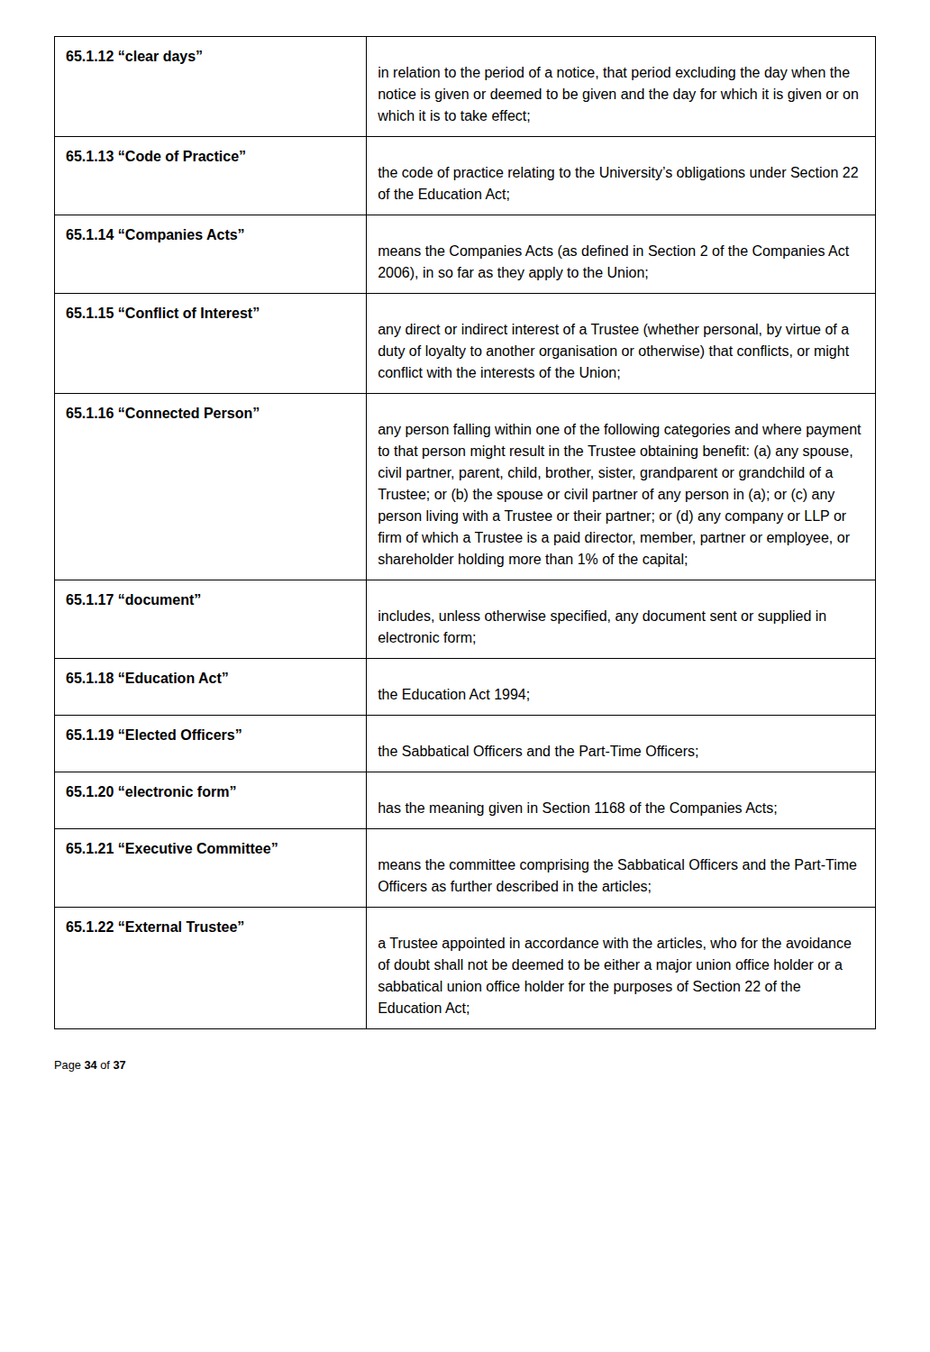| 65.1.12 “clear days” | in relation to the period of a notice, that period excluding the day when the notice is given or deemed to be given and the day for which it is given or on which it is to take effect; |
| 65.1.13 “Code of Practice” | the code of practice relating to the University’s obligations under Section 22 of the Education Act; |
| 65.1.14 “Companies Acts” | means the Companies Acts (as defined in Section 2 of the Companies Act 2006), in so far as they apply to the Union; |
| 65.1.15 “Conflict of Interest” | any direct or indirect interest of a Trustee (whether personal, by virtue of a duty of loyalty to another organisation or otherwise) that conflicts, or might conflict with the interests of the Union; |
| 65.1.16 “Connected Person” | any person falling within one of the following categories and where payment to that person might result in the Trustee obtaining benefit: (a) any spouse, civil partner, parent, child, brother, sister, grandparent or grandchild of a Trustee; or (b) the spouse or civil partner of any person in (a); or (c) any person living with a Trustee or their partner; or (d) any company or LLP or firm of which a Trustee is a paid director, member, partner or employee, or shareholder holding more than 1% of the capital; |
| 65.1.17 “document” | includes, unless otherwise specified, any document sent or supplied in electronic form; |
| 65.1.18 “Education Act” | the Education Act 1994; |
| 65.1.19 “Elected Officers” | the Sabbatical Officers and the Part-Time Officers; |
| 65.1.20 “electronic form” | has the meaning given in Section 1168 of the Companies Acts; |
| 65.1.21 “Executive Committee” | means the committee comprising the Sabbatical Officers and the Part-Time Officers as further described in the articles; |
| 65.1.22 “External Trustee” | a Trustee appointed in accordance with the articles, who for the avoidance of doubt shall not be deemed to be either a major union office holder or a sabbatical union office holder for the purposes of Section 22 of the Education Act; |
Page 34 of 37